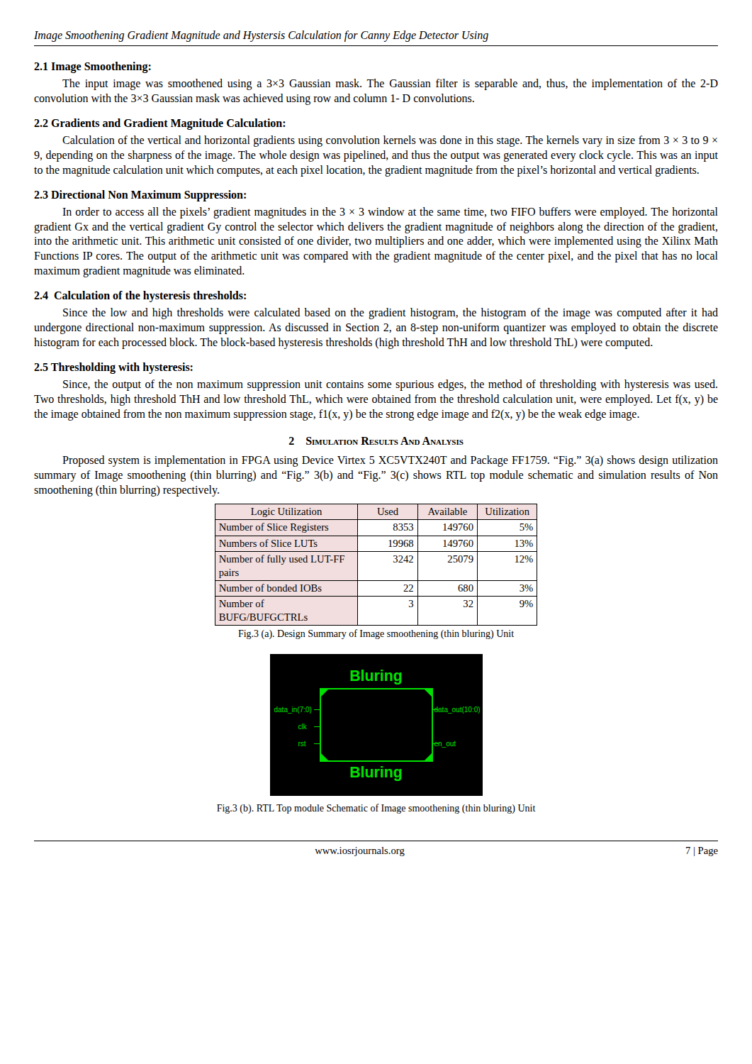Image Smoothening Gradient Magnitude and Hystersis Calculation for Canny Edge Detector Using
2.1 Image Smoothening:
The input image was smoothened using a 3×3 Gaussian mask. The Gaussian filter is separable and, thus, the implementation of the 2-D convolution with the 3×3 Gaussian mask was achieved using row and column 1- D convolutions.
2.2 Gradients and Gradient Magnitude Calculation:
Calculation of the vertical and horizontal gradients using convolution kernels was done in this stage. The kernels vary in size from 3 × 3 to 9 × 9, depending on the sharpness of the image. The whole design was pipelined, and thus the output was generated every clock cycle. This was an input to the magnitude calculation unit which computes, at each pixel location, the gradient magnitude from the pixel’s horizontal and vertical gradients.
2.3 Directional Non Maximum Suppression:
In order to access all the pixels’ gradient magnitudes in the 3 × 3 window at the same time, two FIFO buffers were employed. The horizontal gradient Gx and the vertical gradient Gy control the selector which delivers the gradient magnitude of neighbors along the direction of the gradient, into the arithmetic unit. This arithmetic unit consisted of one divider, two multipliers and one adder, which were implemented using the Xilinx Math Functions IP cores. The output of the arithmetic unit was compared with the gradient magnitude of the center pixel, and the pixel that has no local maximum gradient magnitude was eliminated.
2.4 Calculation of the hysteresis thresholds:
Since the low and high thresholds were calculated based on the gradient histogram, the histogram of the image was computed after it had undergone directional non-maximum suppression. As discussed in Section 2, an 8-step non-uniform quantizer was employed to obtain the discrete histogram for each processed block. The block-based hysteresis thresholds (high threshold ThH and low threshold ThL) were computed.
2.5 Thresholding with hysteresis:
Since, the output of the non maximum suppression unit contains some spurious edges, the method of thresholding with hysteresis was used. Two thresholds, high threshold ThH and low threshold ThL, which were obtained from the threshold calculation unit, were employed. Let f(x, y) be the image obtained from the non maximum suppression stage, f1(x, y) be the strong edge image and f2(x, y) be the weak edge image.
2 Simulation Results And Analysis
Proposed system is implementation in FPGA using Device Virtex 5 XC5VTX240T and Package FF1759. “Fig.” 3(a) shows design utilization summary of Image smoothening (thin blurring) and “Fig.” 3(b) and “Fig.” 3(c) shows RTL top module schematic and simulation results of Non smoothening (thin blurring) respectively.
| Logic Utilization | Used | Available | Utilization |
| --- | --- | --- | --- |
| Number of Slice Registers | 8353 | 149760 | 5% |
| Numbers of Slice LUTs | 19968 | 149760 | 13% |
| Number of fully used LUT-FF pairs | 3242 | 25079 | 12% |
| Number of bonded IOBs | 22 | 680 | 3% |
| Number of BUFG/BUFGCTRLs | 3 | 32 | 9% |
Fig.3 (a). Design Summary of Image smoothening (thin bluring) Unit
Bluring
data_in(7:0)
clk
rst
data_out(10:0)
en_out
Bluring
Fig.3 (b). RTL Top module Schematic of Image smoothening (thin bluring) Unit
www.iosrjournals.org
7 | Page